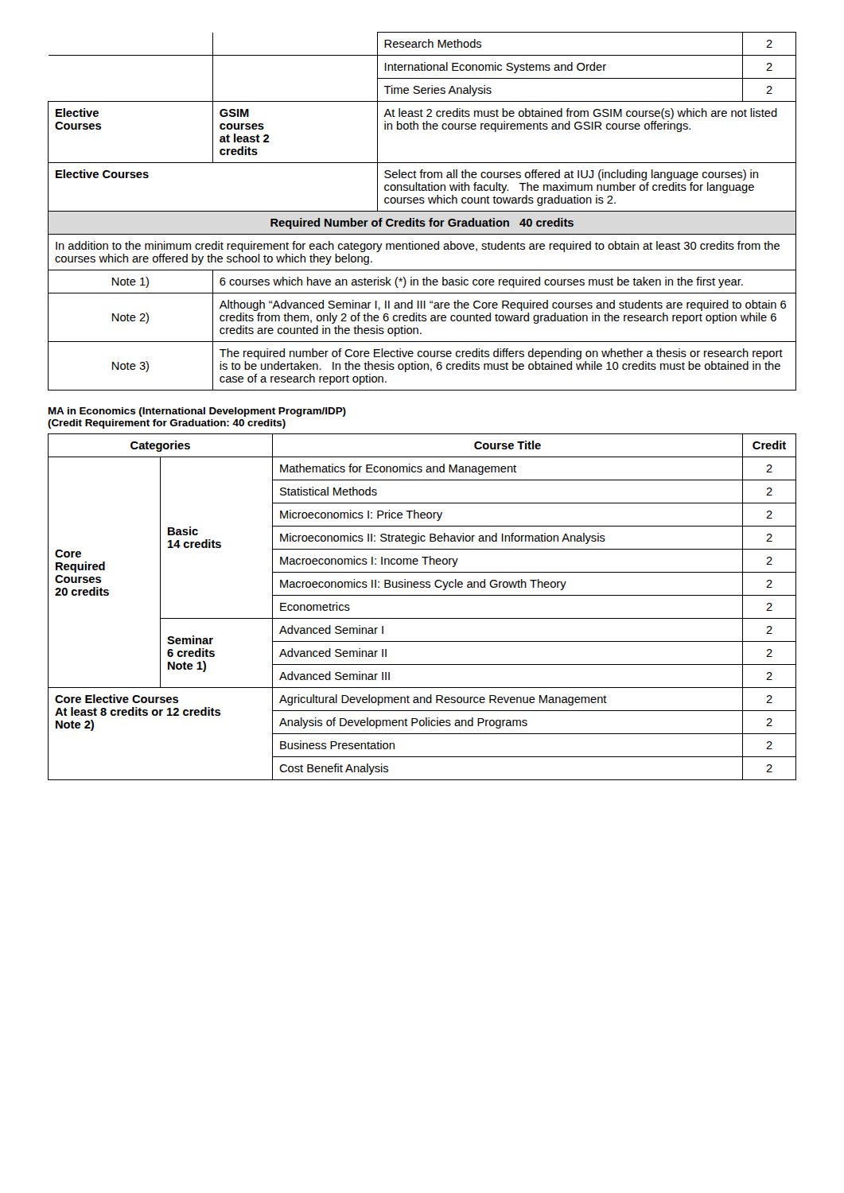| | | Research Methods | 2 |
| | | International Economic Systems and Order | 2 |
| | | Time Series Analysis | 2 |
| Elective Courses | GSIM courses at least 2 credits | At least 2 credits must be obtained from GSIM course(s) which are not listed in both the course requirements and GSIR course offerings. |
| Elective Courses | Select from all the courses offered at IUJ (including language courses) in consultation with faculty. The maximum number of credits for language courses which count towards graduation is 2. |
| Required Number of Credits for Graduation 40 credits |
| In addition to the minimum credit requirement for each category mentioned above, students are required to obtain at least 30 credits from the courses which are offered by the school to which they belong. |
| Note 1) | 6 courses which have an asterisk (*) in the basic core required courses must be taken in the first year. |
| Note 2) | Although “Advanced Seminar I, II and III “are the Core Required courses and students are required to obtain 6 credits from them, only 2 of the 6 credits are counted toward graduation in the research report option while 6 credits are counted in the thesis option. |
| Note 3) | The required number of Core Elective course credits differs depending on whether a thesis or research report is to be undertaken. In the thesis option, 6 credits must be obtained while 10 credits must be obtained in the case of a research report option. |
MA in Economics (International Development Program/IDP)
(Credit Requirement for Graduation: 40 credits)
| Categories | Course Title | Credit |
| Core Required Courses 20 credits | Basic 14 credits | Mathematics for Economics and Management | 2 |
| Statistical Methods | 2 |
| Microeconomics I: Price Theory | 2 |
| Microeconomics II: Strategic Behavior and Information Analysis | 2 |
| Macroeconomics I: Income Theory | 2 |
| Macroeconomics II: Business Cycle and Growth Theory | 2 |
| Econometrics | 2 |
| Seminar 6 credits Note 1) | Advanced Seminar I | 2 |
| Advanced Seminar II | 2 |
| Advanced Seminar III | 2 |
| Core Elective Courses At least 8 credits or 12 credits Note 2) | Agricultural Development and Resource Revenue Management | 2 |
| Analysis of Development Policies and Programs | 2 |
| Business Presentation | 2 |
| Cost Benefit Analysis | 2 |